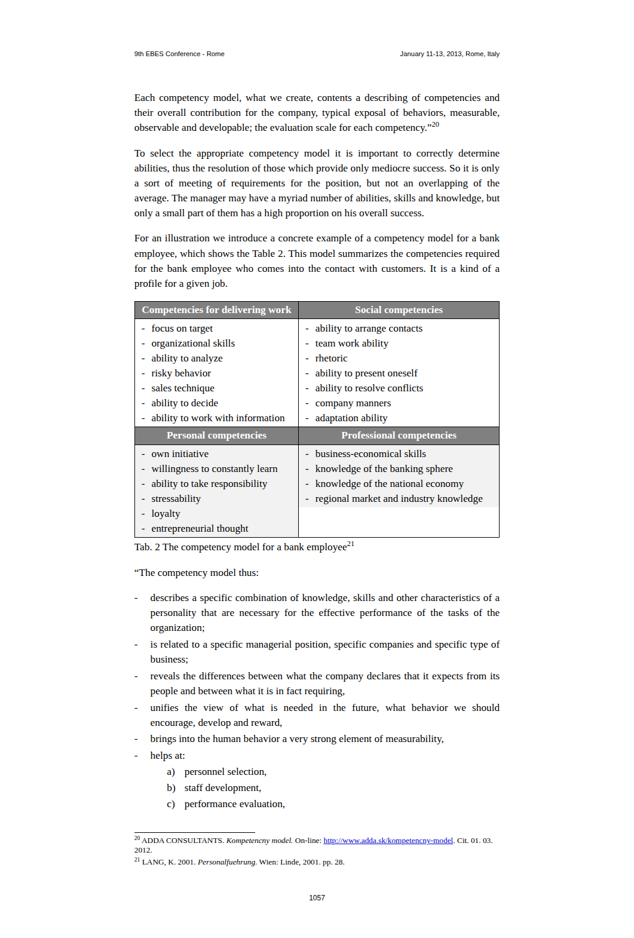9th EBES Conference - Rome January 11-13, 2013, Rome, Italy
Each competency model, what we create, contents a describing of competencies and their overall contribution for the company, typical exposal of behaviors, measurable, observable and developable; the evaluation scale for each competency.”20
To select the appropriate competency model it is important to correctly determine abilities, thus the resolution of those which provide only mediocre success. So it is only a sort of meeting of requirements for the position, but not an overlapping of the average. The manager may have a myriad number of abilities, skills and knowledge, but only a small part of them has a high proportion on his overall success.
For an illustration we introduce a concrete example of a competency model for a bank employee, which shows the Table 2. This model summarizes the competencies required for the bank employee who comes into the contact with customers. It is a kind of a profile for a given job.
| Competencies for delivering work | Social competencies |
| --- | --- |
| - focus on target - organizational skills - ability to analyze - risky behavior - sales technique - ability to decide - ability to work with information | - ability to arrange contacts - team work ability - rhetoric - ability to present oneself - ability to resolve conflicts - company manners - adaptation ability |
| Personal competencies | Professional competencies |
| - own initiative - willingness to constantly learn - ability to take responsibility - stressability - loyalty - entrepreneurial thought | - business-economical skills - knowledge of the banking sphere - knowledge of the national economy - regional market and industry knowledge |
Tab. 2 The competency model for a bank employee21
“The competency model thus:
-describes a specific combination of knowledge, skills and other characteristics of a personality that are necessary for the effective performance of the tasks of the organization;
-is related to a specific managerial position, specific companies and specific type of business;
-reveals the differences between what the company declares that it expects from its people and between what it is in fact requiring,
-unifies the view of what is needed in the future, what behavior we should encourage, develop and reward,
-brings into the human behavior a very strong element of measurability,
-helps at:
a) personnel selection,
b) staff development,
c) performance evaluation,
20 ADDA CONSULTANTS. Kompetencny model. On-line: http://www.adda.sk/kompetencny-model. Cit. 01. 03. 2012.
21 LANG, K. 2001. Personalfuehrung. Wien: Linde, 2001. pp. 28.
1057